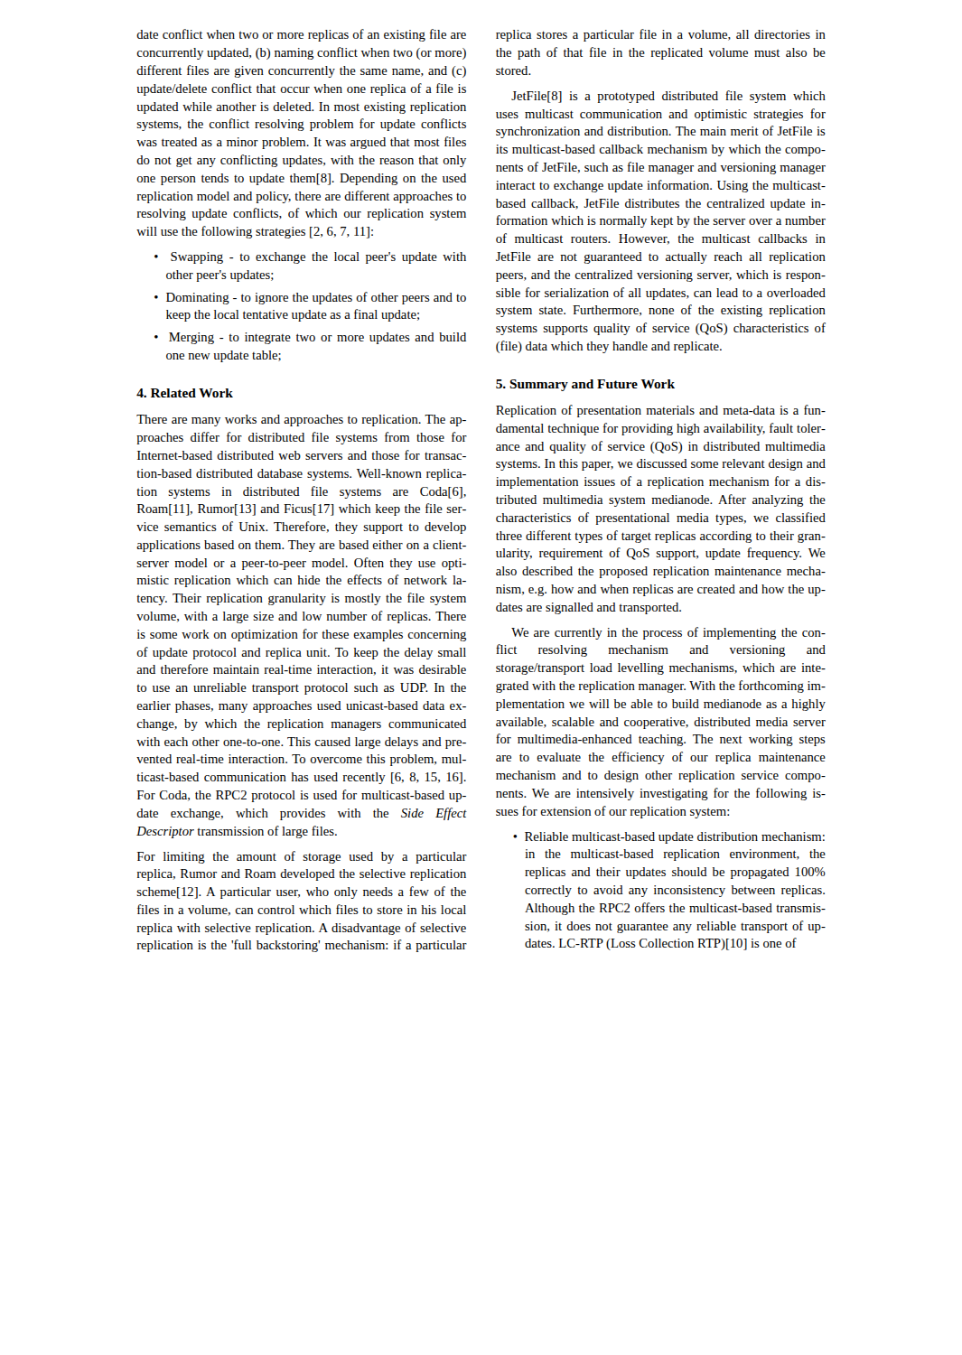date conflict when two or more replicas of an existing file are concurrently updated, (b) naming conflict when two (or more) different files are given concurrently the same name, and (c) update/delete conflict that occur when one replica of a file is updated while another is deleted. In most existing replication systems, the conflict resolving problem for update conflicts was treated as a minor problem. It was argued that most files do not get any conflicting updates, with the reason that only one person tends to update them[8]. Depending on the used replication model and policy, there are different approaches to resolving update conflicts, of which our replication system will use the following strategies [2, 6, 7, 11]:
Swapping - to exchange the local peer's update with other peer's updates;
Dominating - to ignore the updates of other peers and to keep the local tentative update as a final update;
Merging - to integrate two or more updates and build one new update table;
4. Related Work
There are many works and approaches to replication. The approaches differ for distributed file systems from those for Internet-based distributed web servers and those for transaction-based distributed database systems. Well-known replication systems in distributed file systems are Coda[6], Roam[11], Rumor[13] and Ficus[17] which keep the file service semantics of Unix. Therefore, they support to develop applications based on them. They are based either on a client-server model or a peer-to-peer model. Often they use optimistic replication which can hide the effects of network latency. Their replication granularity is mostly the file system volume, with a large size and low number of replicas. There is some work on optimization for these examples concerning of update protocol and replica unit. To keep the delay small and therefore maintain real-time interaction, it was desirable to use an unreliable transport protocol such as UDP. In the earlier phases, many approaches used unicast-based data exchange, by which the replication managers communicated with each other one-to-one. This caused large delays and prevented real-time interaction. To overcome this problem, multicast-based communication has used recently [6, 8, 15, 16]. For Coda, the RPC2 protocol is used for multicast-based update exchange, which provides with the Side Effect Descriptor transmission of large files.
For limiting the amount of storage used by a particular replica, Rumor and Roam developed the selective replication scheme[12]. A particular user, who only needs a few of the files in a volume, can control which files to store in his local replica with selective replication. A disadvantage of selective replication is the 'full backstoring' mechanism: if a particular replica stores a particular file in a volume, all directories in the path of that file in the replicated volume must also be stored.
JetFile[8] is a prototyped distributed file system which uses multicast communication and optimistic strategies for synchronization and distribution. The main merit of JetFile is its multicast-based callback mechanism by which the components of JetFile, such as file manager and versioning manager interact to exchange update information. Using the multicast-based callback, JetFile distributes the centralized update information which is normally kept by the server over a number of multicast routers. However, the multicast callbacks in JetFile are not guaranteed to actually reach all replication peers, and the centralized versioning server, which is responsible for serialization of all updates, can lead to a overloaded system state. Furthermore, none of the existing replication systems supports quality of service (QoS) characteristics of (file) data which they handle and replicate.
5. Summary and Future Work
Replication of presentation materials and meta-data is a fundamental technique for providing high availability, fault tolerance and quality of service (QoS) in distributed multimedia systems. In this paper, we discussed some relevant design and implementation issues of a replication mechanism for a distributed multimedia system medianode. After analyzing the characteristics of presentational media types, we classified three different types of target replicas according to their granularity, requirement of QoS support, update frequency. We also described the proposed replication maintenance mechanism, e.g. how and when replicas are created and how the updates are signalled and transported.
We are currently in the process of implementing the conflict resolving mechanism and versioning and storage/transport load levelling mechanisms, which are integrated with the replication manager. With the forthcoming implementation we will be able to build medianode as a highly available, scalable and cooperative, distributed media server for multimedia-enhanced teaching. The next working steps are to evaluate the efficiency of our replica maintenance mechanism and to design other replication service components. We are intensively investigating for the following issues for extension of our replication system:
Reliable multicast-based update distribution mechanism: in the multicast-based replication environment, the replicas and their updates should be propagated 100% correctly to avoid any inconsistency between replicas. Although the RPC2 offers the multicast-based transmission, it does not guarantee any reliable transport of updates. LC-RTP (Loss Collection RTP)[10] is one of